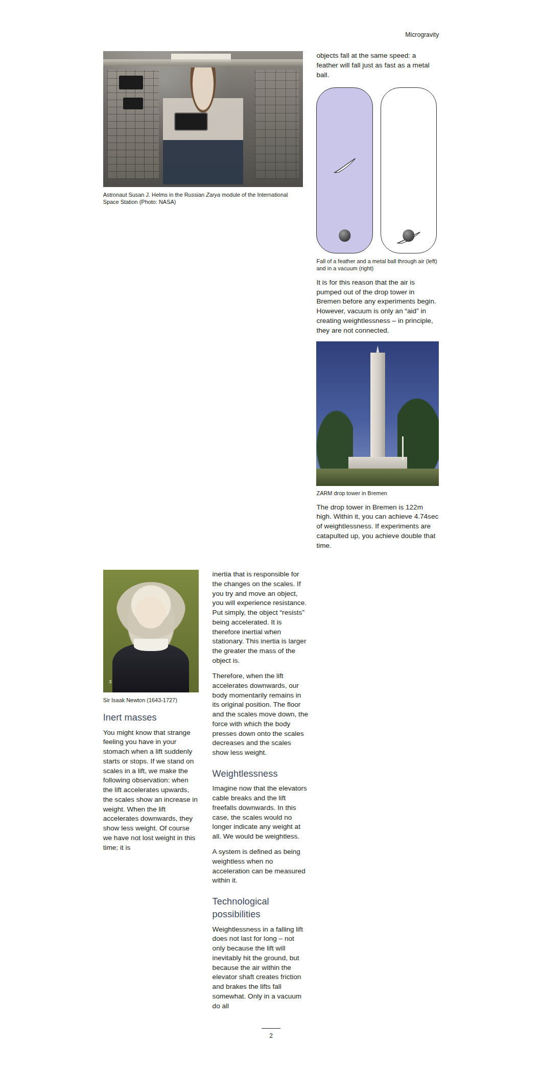Microgravity
Astronaut Susan J. Helms in the Russian Zarya module of the International Space Station (Photo: NASA)
objects fall at the same speed: a feather will fall just as fast as a metal ball.
Fall of a feather and a metal ball through air (left) and in a vacuum (right)
It is for this reason that the air is pumped out of the drop tower in Bremen before any experiments begin. However, vacuum is only an “aid” in creating weightlessness – in principle, they are not connected.
ZARM drop tower in Bremen
The drop tower in Bremen is 122m high. Within it, you can achieve 4.74sec of weightlessness. If experiments are catapulted up, you achieve double that time.
3
Sir Isaak Newton (1643-1727)
Inert masses
You might know that strange feeling you have in your stomach when a lift suddenly starts or stops. If we stand on scales in a lift, we make the following observation: when the lift accelerates upwards, the scales show an increase in weight. When the lift accelerates downwards, they show less weight. Of course we have not lost weight in this time; it is
inertia that is responsible for the changes on the scales. If you try and move an object, you will experience resistance. Put simply, the object “resists” being accelerated. It is therefore inertial when stationary. This inertia is larger the greater the mass of the object is.
Therefore, when the lift accelerates downwards, our body momentarily remains in its original position. The floor and the scales move down, the force with which the body presses down onto the scales decreases and the scales show less weight.
Weightlessness
Imagine now that the elevators cable breaks and the lift freefalls downwards. In this case, the scales would no longer indicate any weight at all. We would be weightless.
A system is defined as being weightless when no acceleration can be measured within it.
Technological possibilities
Weightlessness in a falling lift does not last for long – not only because the lift will inevitably hit the ground, but because the air within the elevator shaft creates friction and brakes the lifts fall somewhat. Only in a vacuum do all
2